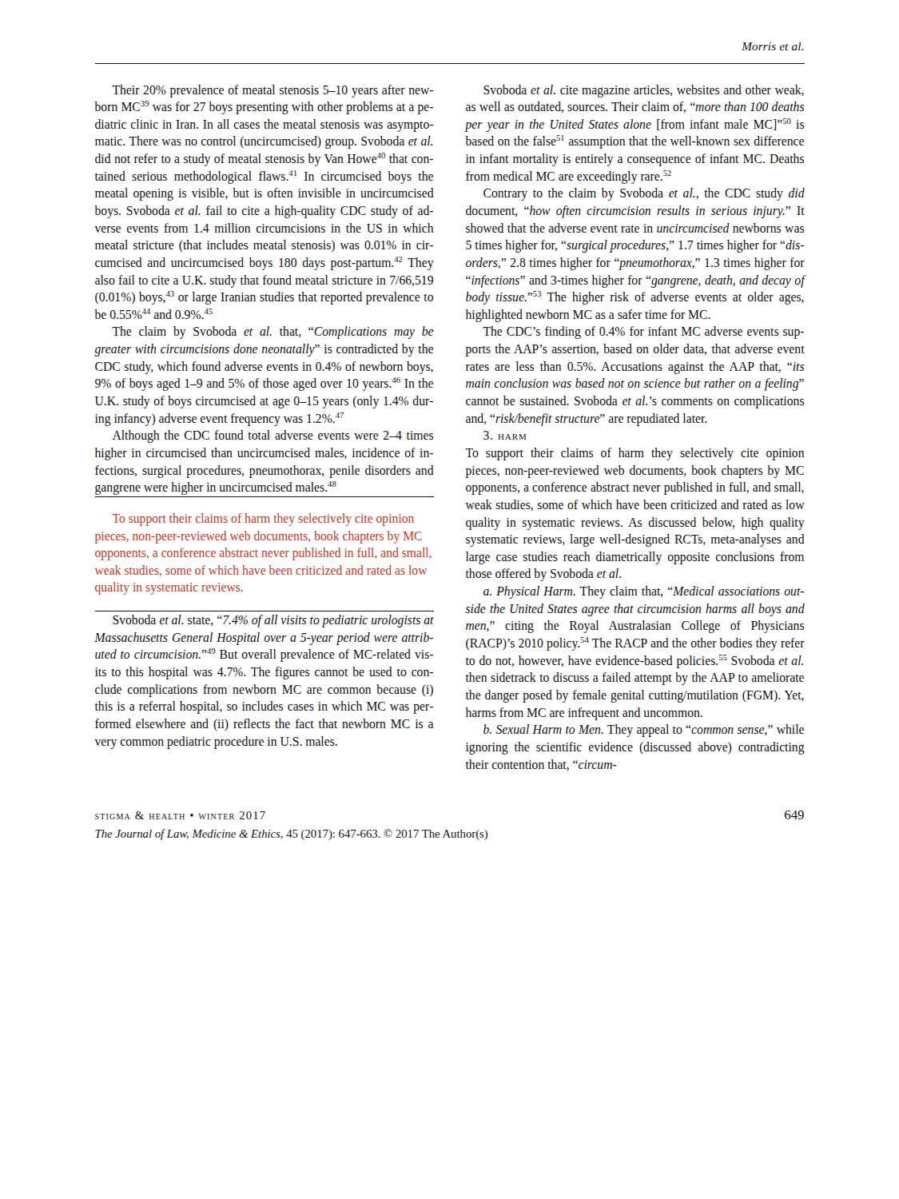Morris et al.
Their 20% prevalence of meatal stenosis 5–10 years after newborn MC39 was for 27 boys presenting with other problems at a pediatric clinic in Iran. In all cases the meatal stenosis was asymptomatic. There was no control (uncircumcised) group. Svoboda et al. did not refer to a study of meatal stenosis by Van Howe40 that contained serious methodological flaws.41 In circumcised boys the meatal opening is visible, but is often invisible in uncircumcised boys. Svoboda et al. fail to cite a high-quality CDC study of adverse events from 1.4 million circumcisions in the US in which meatal stricture (that includes meatal stenosis) was 0.01% in circumcised and uncircumcised boys 180 days post-partum.42 They also fail to cite a U.K. study that found meatal stricture in 7/66,519 (0.01%) boys,43 or large Iranian studies that reported prevalence to be 0.55%44 and 0.9%.45
The claim by Svoboda et al. that, “Complications may be greater with circumcisions done neonatally” is contradicted by the CDC study, which found adverse events in 0.4% of newborn boys, 9% of boys aged 1–9 and 5% of those aged over 10 years.46 In the U.K. study of boys circumcised at age 0–15 years (only 1.4% during infancy) adverse event frequency was 1.2%.47
Although the CDC found total adverse events were 2–4 times higher in circumcised than uncircumcised males, incidence of infections, surgical procedures, pneumothorax, penile disorders and gangrene were higher in uncircumcised males.48
To support their claims of harm they selectively cite opinion pieces, non-peer-reviewed web documents, book chapters by MC opponents, a conference abstract never published in full, and small, weak studies, some of which have been criticized and rated as low quality in systematic reviews.
Svoboda et al. state, “7.4% of all visits to pediatric urologists at Massachusetts General Hospital over a 5-year period were attributed to circumcision.”49 But overall prevalence of MC-related visits to this hospital was 4.7%. The figures cannot be used to conclude complications from newborn MC are common because (i) this is a referral hospital, so includes cases in which MC was performed elsewhere and (ii) reflects the fact that newborn MC is a very common pediatric procedure in U.S. males.
Svoboda et al. cite magazine articles, websites and other weak, as well as outdated, sources. Their claim of, “more than 100 deaths per year in the United States alone [from infant male MC]”50 is based on the false51 assumption that the well-known sex difference in infant mortality is entirely a consequence of infant MC. Deaths from medical MC are exceedingly rare.52
Contrary to the claim by Svoboda et al., the CDC study did document, “how often circumcision results in serious injury.” It showed that the adverse event rate in uncircumcised newborns was 5 times higher for, “surgical procedures,” 1.7 times higher for “disorders,” 2.8 times higher for “pneumothorax,” 1.3 times higher for “infections” and 3-times higher for “gangrene, death, and decay of body tissue.”53 The higher risk of adverse events at older ages, highlighted newborn MC as a safer time for MC.
The CDC’s finding of 0.4% for infant MC adverse events supports the AAP’s assertion, based on older data, that adverse event rates are less than 0.5%. Accusations against the AAP that, “its main conclusion was based not on science but rather on a feeling” cannot be sustained. Svoboda et al.’s comments on complications and, “risk/benefit structure” are repudiated later.
3. harm
To support their claims of harm they selectively cite opinion pieces, non-peer-reviewed web documents, book chapters by MC opponents, a conference abstract never published in full, and small, weak studies, some of which have been criticized and rated as low quality in systematic reviews. As discussed below, high quality systematic reviews, large well-designed RCTs, meta-analyses and large case studies reach diametrically opposite conclusions from those offered by Svoboda et al.
a. Physical Harm. They claim that, “Medical associations outside the United States agree that circumcision harms all boys and men,” citing the Royal Australasian College of Physicians (RACP)’s 2010 policy.54 The RACP and the other bodies they refer to do not, however, have evidence-based policies.55 Svoboda et al. then sidetrack to discuss a failed attempt by the AAP to ameliorate the danger posed by female genital cutting/mutilation (FGM). Yet, harms from MC are infrequent and uncommon.
b. Sexual Harm to Men. They appeal to “common sense,” while ignoring the scientific evidence (discussed above) contradicting their contention that, “circum-
stigma & health • winter 2017 The Journal of Law, Medicine & Ethics, 45 (2017): 647-663. © 2017 The Author(s)
649